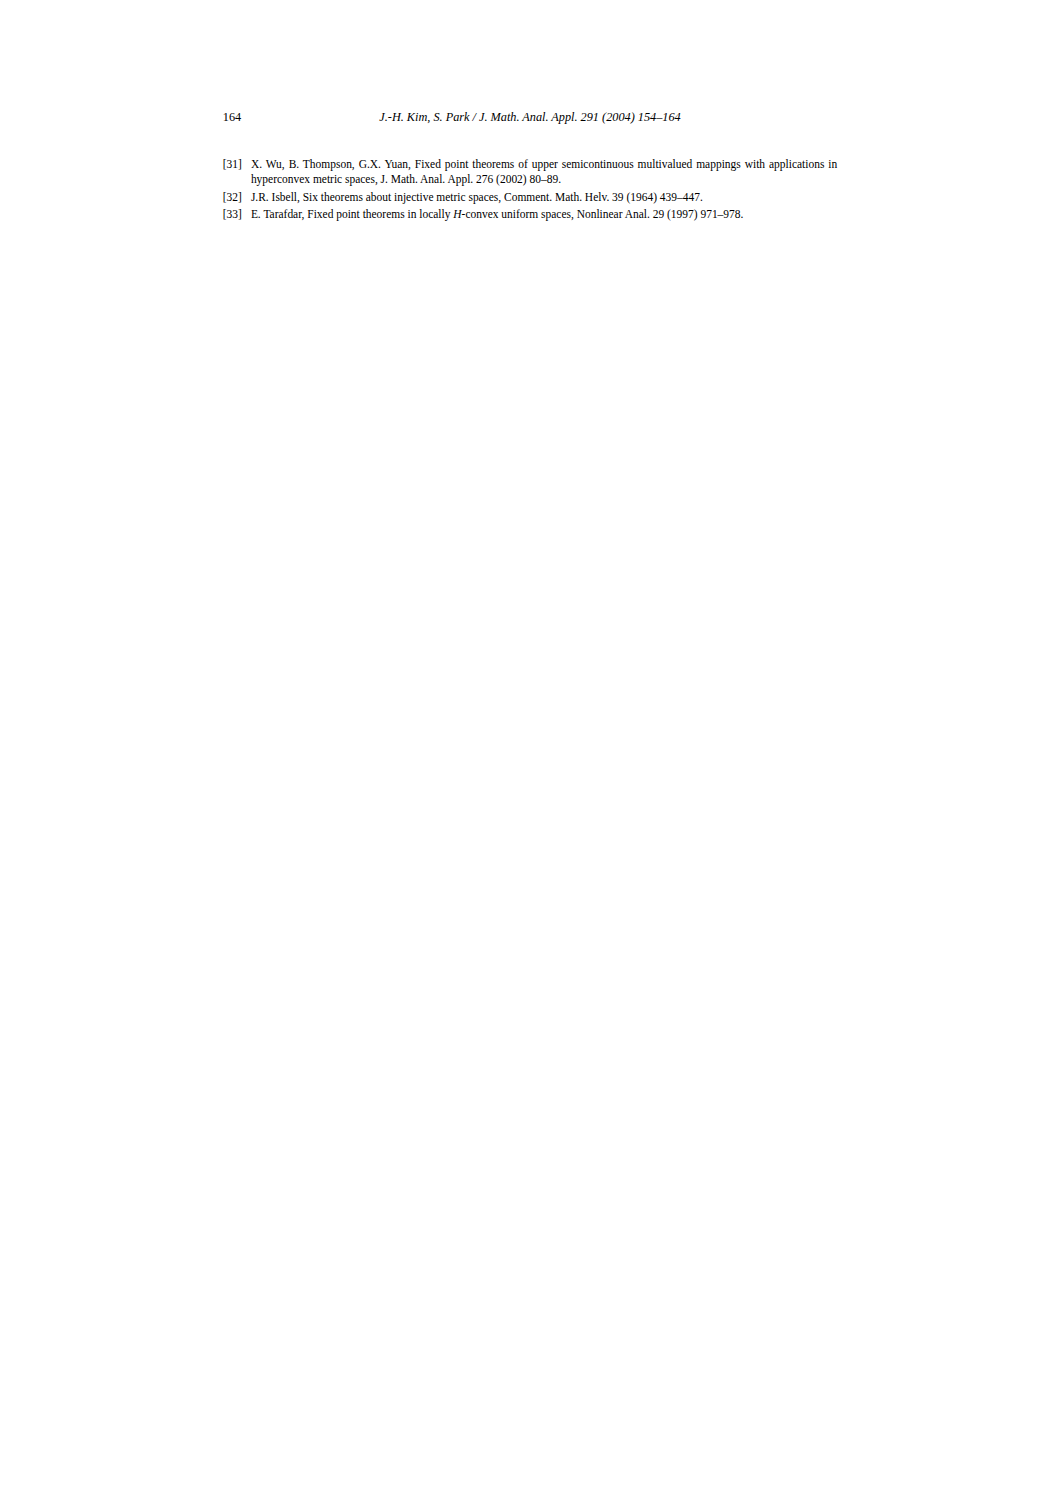164
J.-H. Kim, S. Park / J. Math. Anal. Appl. 291 (2004) 154–164
[31] X. Wu, B. Thompson, G.X. Yuan, Fixed point theorems of upper semicontinuous multivalued mappings with applications in hyperconvex metric spaces, J. Math. Anal. Appl. 276 (2002) 80–89.
[32] J.R. Isbell, Six theorems about injective metric spaces, Comment. Math. Helv. 39 (1964) 439–447.
[33] E. Tarafdar, Fixed point theorems in locally H-convex uniform spaces, Nonlinear Anal. 29 (1997) 971–978.